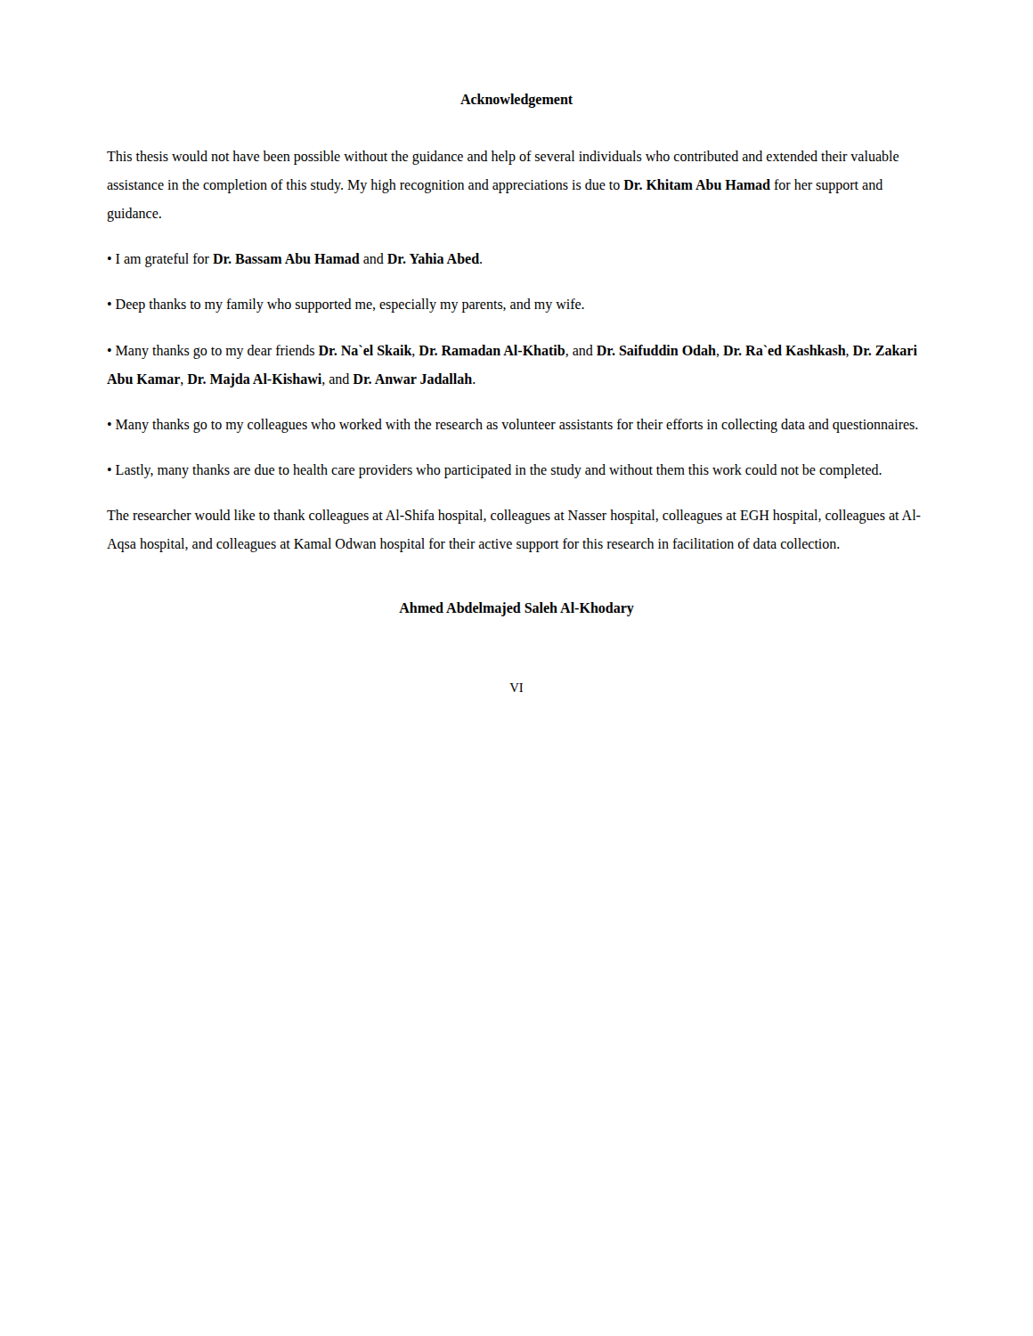Acknowledgement
This thesis would not have been possible without the guidance and help of several individuals who contributed and extended their valuable assistance in the completion of this study. My high recognition and appreciations is due to Dr. Khitam Abu Hamad for her support and guidance.
• I am grateful for Dr. Bassam Abu Hamad and Dr. Yahia Abed.
• Deep thanks to my family who supported me, especially my parents, and my wife.
• Many thanks go to my dear friends Dr. Na`el Skaik, Dr. Ramadan Al-Khatib, and Dr. Saifuddin Odah, Dr. Ra`ed Kashkash, Dr. Zakari Abu Kamar, Dr. Majda Al-Kishawi, and Dr. Anwar Jadallah.
• Many thanks go to my colleagues who worked with the research as volunteer assistants for their efforts in collecting data and questionnaires.
• Lastly, many thanks are due to health care providers who participated in the study and without them this work could not be completed.
The researcher would like to thank colleagues at Al-Shifa hospital, colleagues at Nasser hospital, colleagues at EGH hospital, colleagues at Al-Aqsa hospital, and colleagues at Kamal Odwan hospital for their active support for this research in facilitation of data collection.
Ahmed Abdelmajed Saleh Al-Khodary
VI